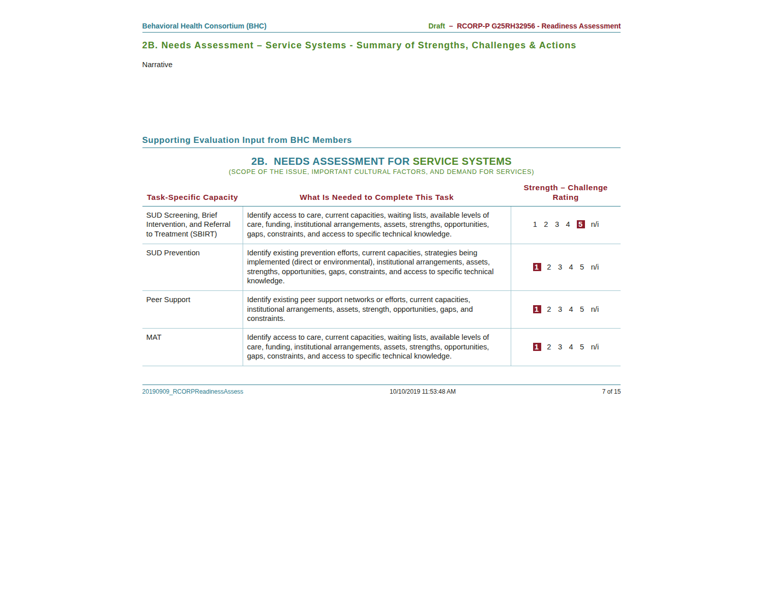Behavioral Health Consortium (BHC)
Draft – RCORP-P G25RH32956 - Readiness Assessment
2B. Needs Assessment – Service Systems - Summary of Strengths, Challenges & Actions
Narrative
Supporting Evaluation Input from BHC Members
2B. NEEDS ASSESSMENT FOR SERVICE SYSTEMS
(SCOPE OF THE ISSUE, IMPORTANT CULTURAL FACTORS, AND DEMAND FOR SERVICES)
| Task-Specific Capacity | What Is Needed to Complete This Task | Strength – Challenge Rating |
| --- | --- | --- |
| SUD Screening, Brief Intervention, and Referral to Treatment (SBIRT) | Identify access to care, current capacities, waiting lists, available levels of care, funding, institutional arrangements, assets, strengths, opportunities, gaps, constraints, and access to specific technical knowledge. | 1 2 3 4 5 n/i |
| SUD Prevention | Identify existing prevention efforts, current capacities, strategies being implemented (direct or environmental), institutional arrangements, assets, strengths, opportunities, gaps, constraints, and access to specific technical knowledge. | 1 2 3 4 5 n/i |
| Peer Support | Identify existing peer support networks or efforts, current capacities, institutional arrangements, assets, strength, opportunities, gaps, and constraints. | 1 2 3 4 5 n/i |
| MAT | Identify access to care, current capacities, waiting lists, available levels of care, funding, institutional arrangements, assets, strengths, opportunities, gaps, constraints, and access to specific technical knowledge. | 1 2 3 4 5 n/i |
20190909_RCORPReadinessAssess
10/10/2019 11:53:48 AM
7 of 15